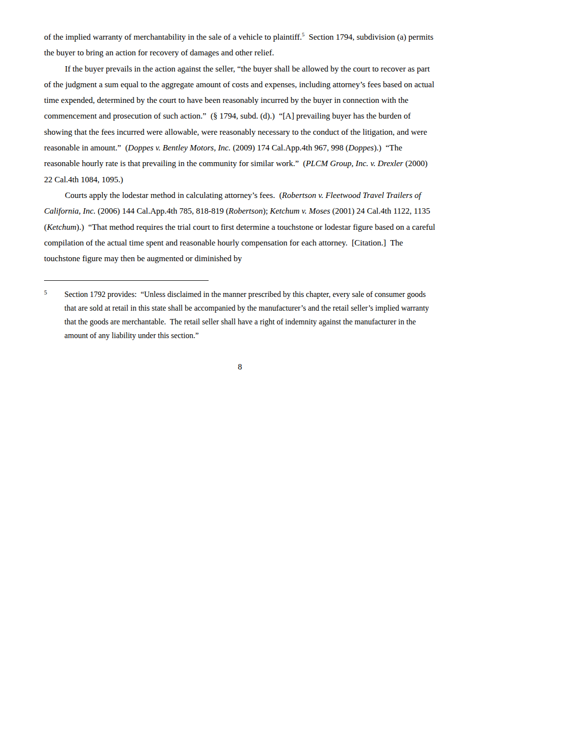of the implied warranty of merchantability in the sale of a vehicle to plaintiff.5 Section 1794, subdivision (a) permits the buyer to bring an action for recovery of damages and other relief.
If the buyer prevails in the action against the seller, “the buyer shall be allowed by the court to recover as part of the judgment a sum equal to the aggregate amount of costs and expenses, including attorney’s fees based on actual time expended, determined by the court to have been reasonably incurred by the buyer in connection with the commencement and prosecution of such action.” (§ 1794, subd. (d).) “[A] prevailing buyer has the burden of showing that the fees incurred were allowable, were reasonably necessary to the conduct of the litigation, and were reasonable in amount.” (Doppes v. Bentley Motors, Inc. (2009) 174 Cal.App.4th 967, 998 (Doppes).) “The reasonable hourly rate is that prevailing in the community for similar work.” (PLCM Group, Inc. v. Drexler (2000) 22 Cal.4th 1084, 1095.)
Courts apply the lodestar method in calculating attorney’s fees. (Robertson v. Fleetwood Travel Trailers of California, Inc. (2006) 144 Cal.App.4th 785, 818-819 (Robertson); Ketchum v. Moses (2001) 24 Cal.4th 1122, 1135 (Ketchum).) “That method requires the trial court to first determine a touchstone or lodestar figure based on a careful compilation of the actual time spent and reasonable hourly compensation for each attorney. [Citation.] The touchstone figure may then be augmented or diminished by
5 Section 1792 provides: “Unless disclaimed in the manner prescribed by this chapter, every sale of consumer goods that are sold at retail in this state shall be accompanied by the manufacturer’s and the retail seller’s implied warranty that the goods are merchantable. The retail seller shall have a right of indemnity against the manufacturer in the amount of any liability under this section.”
8